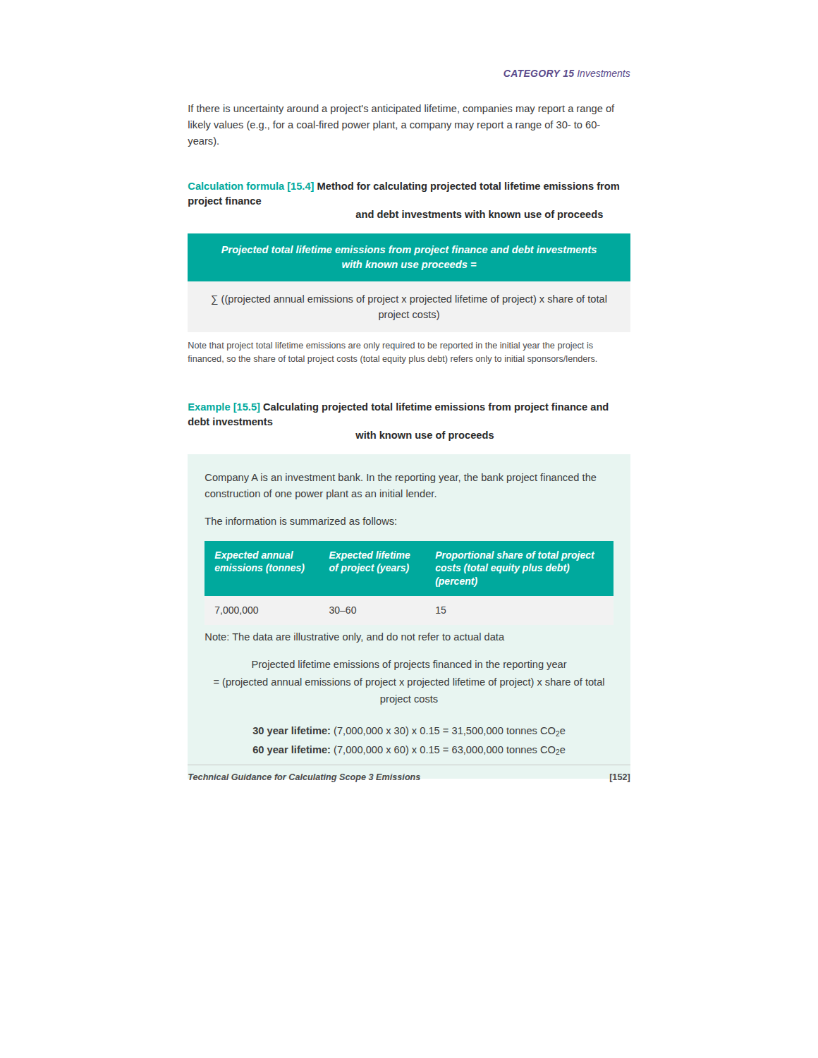CATEGORY 15 Investments
If there is uncertainty around a project's anticipated lifetime, companies may report a range of likely values (e.g., for a coal-fired power plant, a company may report a range of 30- to 60-years).
Calculation formula [15.4] Method for calculating projected total lifetime emissions from project finance and debt investments with known use of proceeds
Projected total lifetime emissions from project finance and debt investments
with known use proceeds =
∑ ((projected annual emissions of project x projected lifetime of project) x share of total project costs)
Note that project total lifetime emissions are only required to be reported in the initial year the project is financed, so the share of total project costs (total equity plus debt) refers only to initial sponsors/lenders.
Example [15.5] Calculating projected total lifetime emissions from project finance and debt investments with known use of proceeds
Company A is an investment bank. In the reporting year, the bank project financed the construction of one power plant as an initial lender.
The information is summarized as follows:
| Expected annual emissions (tonnes) | Expected lifetime of project (years) | Proportional share of total project costs (total equity plus debt) (percent) |
| --- | --- | --- |
| 7,000,000 | 30–60 | 15 |
Note: The data are illustrative only, and do not refer to actual data
Projected lifetime emissions of projects financed in the reporting year
= (projected annual emissions of project x projected lifetime of project) x share of total project costs
30 year lifetime: (7,000,000 x 30) x 0.15 = 31,500,000 tonnes CO2e
60 year lifetime: (7,000,000 x 60) x 0.15 = 63,000,000 tonnes CO2e
Technical Guidance for Calculating Scope 3 Emissions [152]